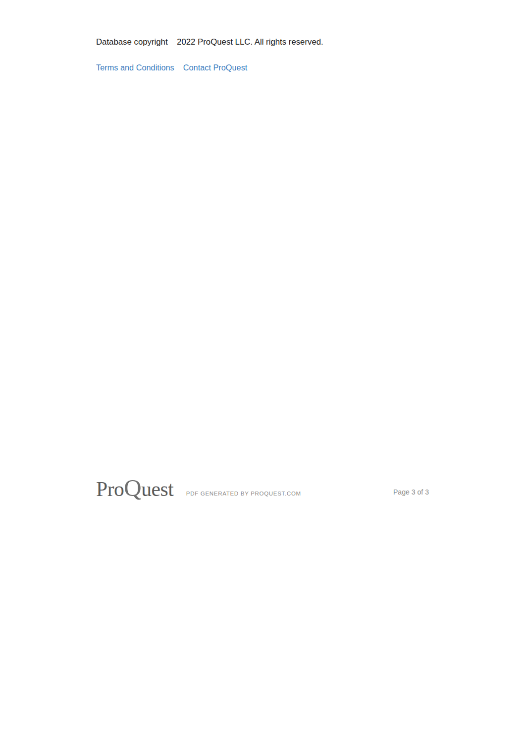Database copyright 2022 ProQuest LLC. All rights reserved.
Terms and Conditions Contact ProQuest
ProQuest
PDF GENERATED BY PROQUEST.COM
Page 3 of 3